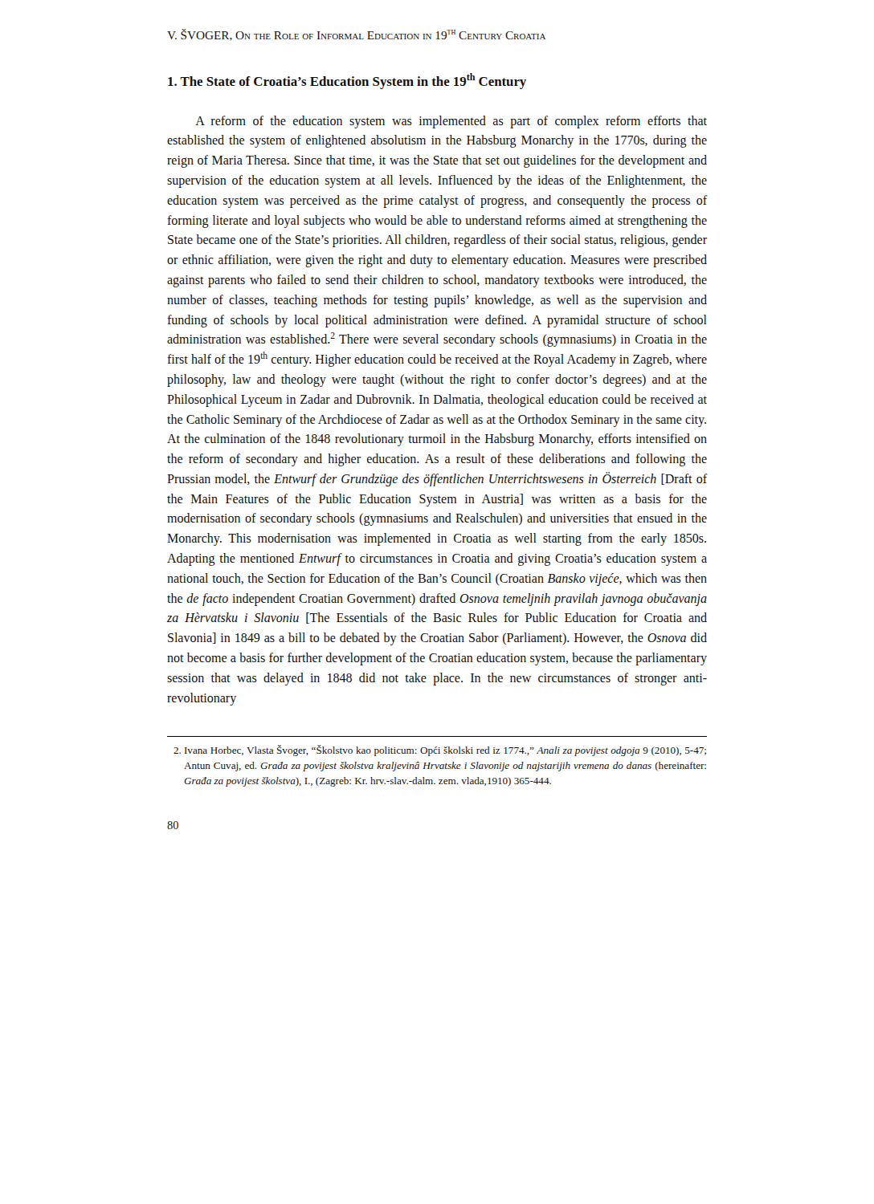V. ŠVOGER, On the Role of Informal Education in 19th Century Croatia
1. The State of Croatia’s Education System in the 19th Century
A reform of the education system was implemented as part of complex reform efforts that established the system of enlightened absolutism in the Habsburg Monarchy in the 1770s, during the reign of Maria Theresa. Since that time, it was the State that set out guidelines for the development and supervision of the education system at all levels. Influenced by the ideas of the Enlightenment, the education system was perceived as the prime catalyst of progress, and consequently the process of forming literate and loyal subjects who would be able to understand reforms aimed at strengthening the State became one of the State’s priorities. All children, regardless of their social status, religious, gender or ethnic affiliation, were given the right and duty to elementary education. Measures were prescribed against parents who failed to send their children to school, mandatory textbooks were introduced, the number of classes, teaching methods for testing pupils’ knowledge, as well as the supervision and funding of schools by local political administration were defined. A pyramidal structure of school administration was established.2 There were several secondary schools (gymnasiums) in Croatia in the first half of the 19th century. Higher education could be received at the Royal Academy in Zagreb, where philosophy, law and theology were taught (without the right to confer doctor’s degrees) and at the Philosophical Lyceum in Zadar and Dubrovnik. In Dalmatia, theological education could be received at the Catholic Seminary of the Archdiocese of Zadar as well as at the Orthodox Seminary in the same city. At the culmination of the 1848 revolutionary turmoil in the Habsburg Monarchy, efforts intensified on the reform of secondary and higher education. As a result of these deliberations and following the Prussian model, the Entwurf der Grundzüge des öffentlichen Unterrichtswesens in Österreich [Draft of the Main Features of the Public Education System in Austria] was written as a basis for the modernisation of secondary schools (gymnasiums and Realschulen) and universities that ensued in the Monarchy. This modernisation was implemented in Croatia as well starting from the early 1850s. Adapting the mentioned Entwurf to circumstances in Croatia and giving Croatia’s education system a national touch, the Section for Education of the Ban’s Council (Croatian Bansko vijeće, which was then the de facto independent Croatian Government) drafted Osnova temeljnih pravilah javnoga obučavanja za Hèrvatsku i Slavoniu [The Essentials of the Basic Rules for Public Education for Croatia and Slavonia] in 1849 as a bill to be debated by the Croatian Sabor (Parliament). However, the Osnova did not become a basis for further development of the Croatian education system, because the parliamentary session that was delayed in 1848 did not take place. In the new circumstances of stronger anti-revolutionary
Ivana Horbec, Vlasta Švoger, “Školstvo kao politicum: Opći školski red iz 1774.,” Anali za povijest odgoja 9 (2010), 5-47; Antun Cuvaj, ed. Građa za povijest školstva kraljevinâ Hrvatske i Slavonije od najstarijih vremena do danas (hereinafter: Građa za povijest školstva), I., (Zagreb: Kr. hrv.-slav.-dalm. zem. vlada,1910) 365-444.
80